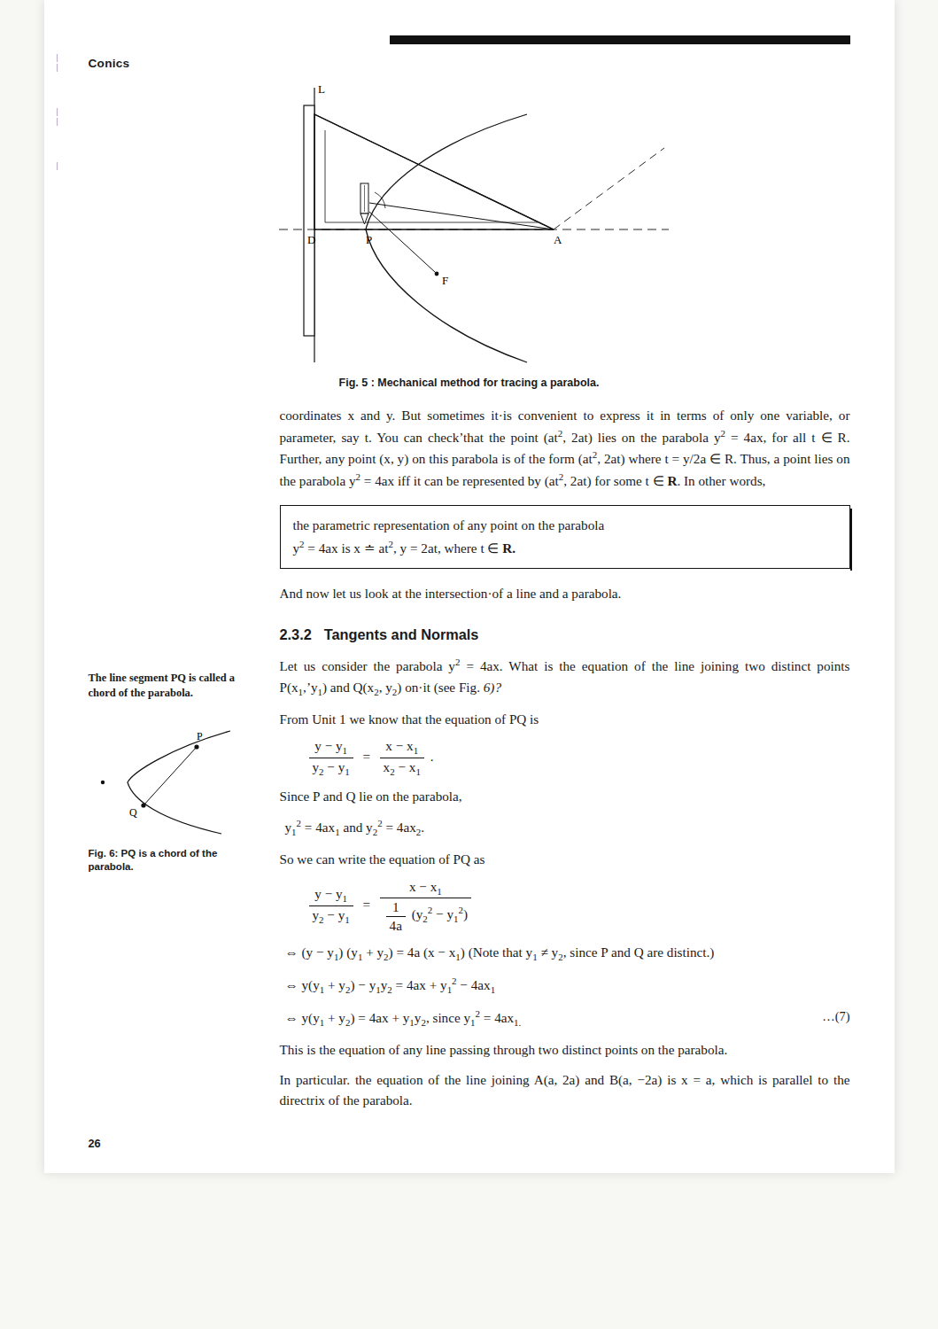|
|
|
|
|
Conics
L D P A F
Fig. 5 : Mechanical method for tracing a parabola.
The line segment PQ is called a chord of the parabola.
P Q
Fig. 6: PQ is a chord of the parabola.
coordinates x and y. But sometimes it·is convenient to express it in terms of only one variable, or parameter, say t. You can check’that the point (at2, 2at) lies on the parabola y2 = 4ax, for all t ∈ R. Further, any point (x, y) on this parabola is of the form (at2, 2at) where t = y/2a ∈ R. Thus, a point lies on the parabola y2 = 4ax iff it can be represented by (at2, 2at) for some t ∈ R. In other words,
the parametric representation of any point on the parabola
y2 = 4ax is x ≐ at2, y = 2at, where t ∈ R.
And now let us look at the intersection·of a line and a parabola.
2.3.2 Tangents and Normals
Let us consider the parabola y2 = 4ax. What is the equation of the line joining two distinct points P(x1,’y1) and Q(x2, y2) on·it (see Fig. 6)?
From Unit 1 we know that the equation of PQ is
y − y1 y2 − y1 = x − x1 x2 − x1 .
Since P and Q lie on the parabola,
y12 = 4ax1 and y22 = 4ax2.
So we can write the equation of PQ as
y − y1 y2 − y1 = x − x1 14a (y22 − y12)
⇔ (y − y1) (y1 + y2) = 4a (x − x1) (Note that y1 ≠ y2, since P and Q are distinct.)
⇔ y(y1 + y2) − y1y2 = 4ax + y12 − 4ax1
⇔ y(y1 + y2) = 4ax + y1y2, since y12 = 4ax1. …(7)
This is the equation of any line passing through two distinct points on the parabola.
In particular. the equation of the line joining A(a, 2a) and B(a, −2a) is x = a, which is parallel to the directrix of the parabola.
26